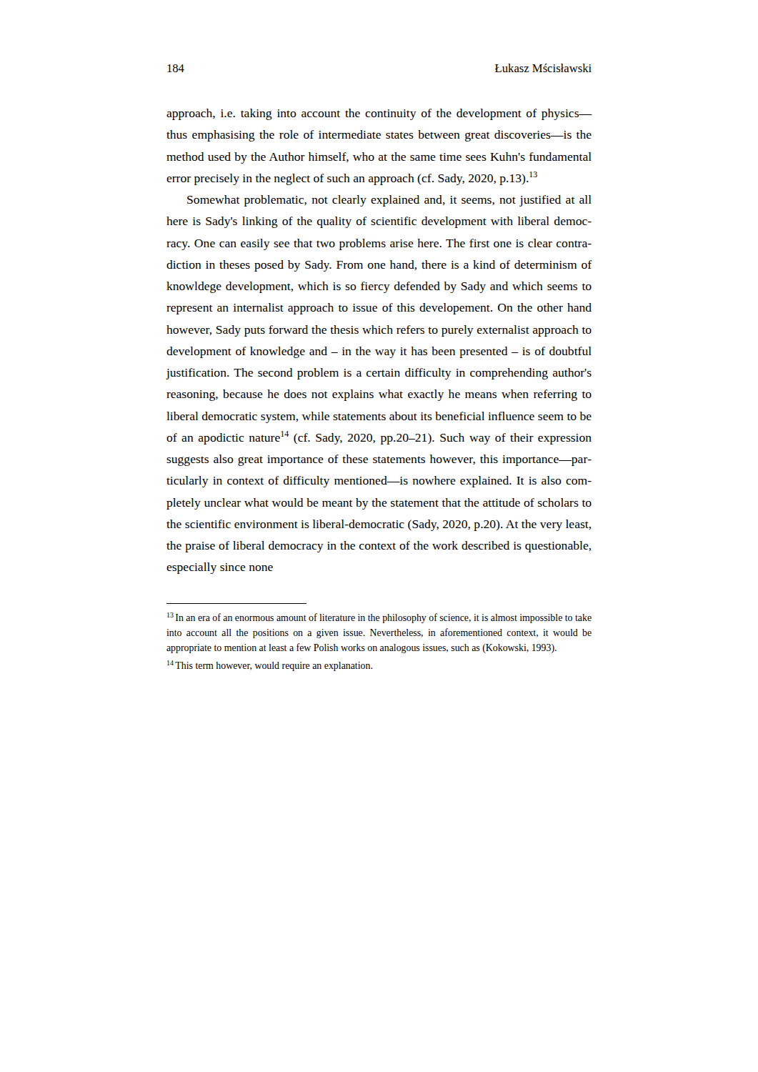184 Łukasz Mścisławski
approach, i.e. taking into account the continuity of the development of physics—thus emphasising the role of intermediate states between great discoveries—is the method used by the Author himself, who at the same time sees Kuhn's fundamental error precisely in the neglect of such an approach (cf. Sady, 2020, p.13).13
Somewhat problematic, not clearly explained and, it seems, not justified at all here is Sady's linking of the quality of scientific development with liberal democracy. One can easily see that two problems arise here. The first one is clear contradiction in theses posed by Sady. From one hand, there is a kind of determinism of knowldege development, which is so fiercy defended by Sady and which seems to represent an internalist approach to issue of this developement. On the other hand however, Sady puts forward the thesis which refers to purely externalist approach to development of knowledge and – in the way it has been presented – is of doubtful justification. The second problem is a certain difficulty in comprehending author's reasoning, because he does not explains what exactly he means when referring to liberal democratic system, while statements about its beneficial influence seem to be of an apodictic nature14 (cf. Sady, 2020, pp.20–21). Such way of their expression suggests also great importance of these statements however, this importance—particularly in context of difficulty mentioned—is nowhere explained. It is also completely unclear what would be meant by the statement that the attitude of scholars to the scientific environment is liberal-democratic (Sady, 2020, p.20). At the very least, the praise of liberal democracy in the context of the work described is questionable, especially since none
13 In an era of an enormous amount of literature in the philosophy of science, it is almost impossible to take into account all the positions on a given issue. Nevertheless, in aforementioned context, it would be appropriate to mention at least a few Polish works on analogous issues, such as (Kokowski, 1993).
14 This term however, would require an explanation.